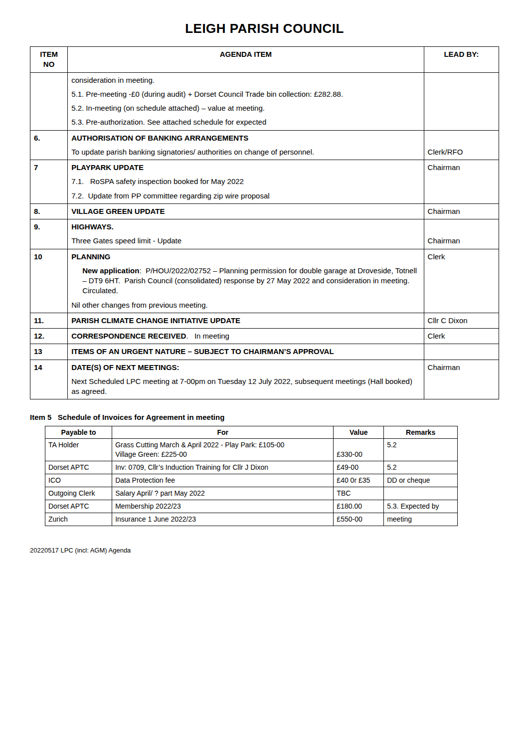LEIGH PARISH COUNCIL
| ITEM NO | AGENDA ITEM | LEAD BY: |
| --- | --- | --- |
| | consideration in meeting. 5.1. Pre-meeting -£0 (during audit) + Dorset Council Trade bin collection: £282.88. 5.2. In-meeting (on schedule attached) – value at meeting. 5.3. Pre-authorization. See attached schedule for expected | |
| 6. | AUTHORISATION OF BANKING ARRANGEMENTS To update parish banking signatories/ authorities on change of personnel. | Clerk/RFO |
| 7 | PLAYPARK UPDATE 7.1. RoSPA safety inspection booked for May 2022 7.2. Update from PP committee regarding zip wire proposal | Chairman |
| 8. | VILLAGE GREEN UPDATE | Chairman |
| 9. | HIGHWAYS. Three Gates speed limit - Update | Chairman |
| 10 | PLANNING New application : P/HOU/2022/02752 – Planning permission for double garage at Droveside, Totnell – DT9 6HT. Parish Council (consolidated) response by 27 May 2022 and consideration in meeting. Circulated. Nil other changes from previous meeting. | Clerk |
| 11. | PARISH CLIMATE CHANGE INITIATIVE UPDATE | Cllr C Dixon |
| 12. | CORRESPONDENCE RECEIVED . In meeting | Clerk |
| 13 | ITEMS OF AN URGENT NATURE – SUBJECT TO CHAIRMAN’S APPROVAL | |
| 14 | DATE(S) OF NEXT MEETINGS: Next Scheduled LPC meeting at 7-00pm on Tuesday 12 July 2022, subsequent meetings (Hall booked) as agreed. | Chairman |
Item 5 Schedule of Invoices for Agreement in meeting
| Payable to | For | Value | Remarks |
| --- | --- | --- | --- |
| TA Holder | Grass Cutting March & April 2022 - Play Park: £105-00 Village Green: £225-00 | £330-00 | 5.2 |
| Dorset APTC | Inv: 0709, Cllr’s Induction Training for Cllr J Dixon | £49-00 | 5.2 |
| ICO | Data Protection fee | £40 0r £35 | DD or cheque |
| Outgoing Clerk | Salary April/ ? part May 2022 | TBC | |
| Dorset APTC | Membership 2022/23 | £180.00 | 5.3. Expected by |
| Zurich | Insurance 1 June 2022/23 | £550-00 | meeting |
20220517 LPC (incl: AGM) Agenda